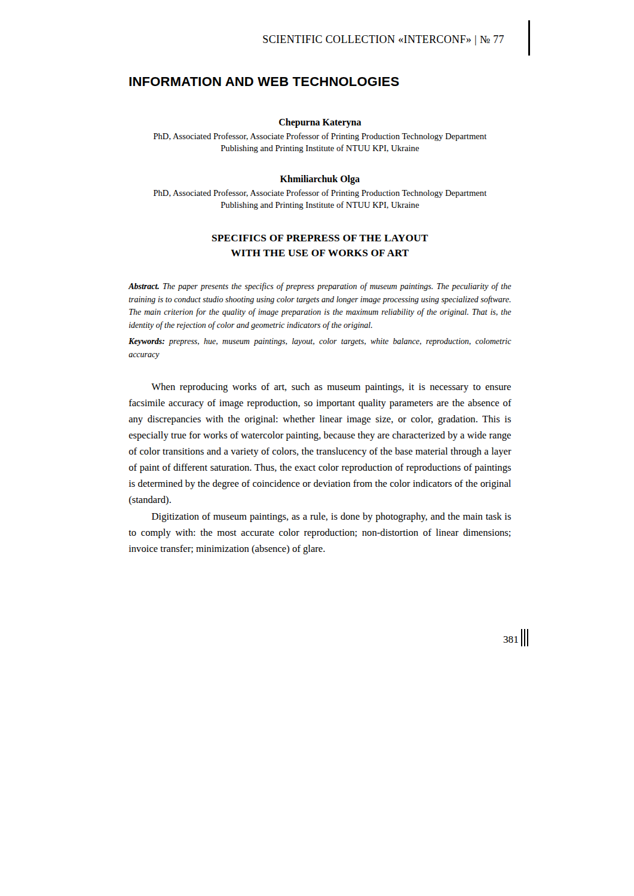SCIENTIFIC COLLECTION «INTERCONF» | № 77
INFORMATION AND WEB TECHNOLOGIES
Chepurna Kateryna
PhD, Associated Professor, Associate Professor of Printing Production Technology Department
Publishing and Printing Institute of NTUU KPI, Ukraine
Khmiliarchuk Olga
PhD, Associated Professor, Associate Professor of Printing Production Technology Department
Publishing and Printing Institute of NTUU KPI, Ukraine
SPECIFICS OF PREPRESS OF THE LAYOUT
WITH THE USE OF WORKS OF ART
Abstract. The paper presents the specifics of prepress preparation of museum paintings. The peculiarity of the training is to conduct studio shooting using color targets and longer image processing using specialized software. The main criterion for the quality of image preparation is the maximum reliability of the original. That is, the identity of the rejection of color and geometric indicators of the original.
Keywords: prepress, hue, museum paintings, layout, color targets, white balance, reproduction, colometric accuracy
When reproducing works of art, such as museum paintings, it is necessary to ensure facsimile accuracy of image reproduction, so important quality parameters are the absence of any discrepancies with the original: whether linear image size, or color, gradation. This is especially true for works of watercolor painting, because they are characterized by a wide range of color transitions and a variety of colors, the translucency of the base material through a layer of paint of different saturation. Thus, the exact color reproduction of reproductions of paintings is determined by the degree of coincidence or deviation from the color indicators of the original (standard).
Digitization of museum paintings, as a rule, is done by photography, and the main task is to comply with: the most accurate color reproduction; non-distortion of linear dimensions; invoice transfer; minimization (absence) of glare.
381